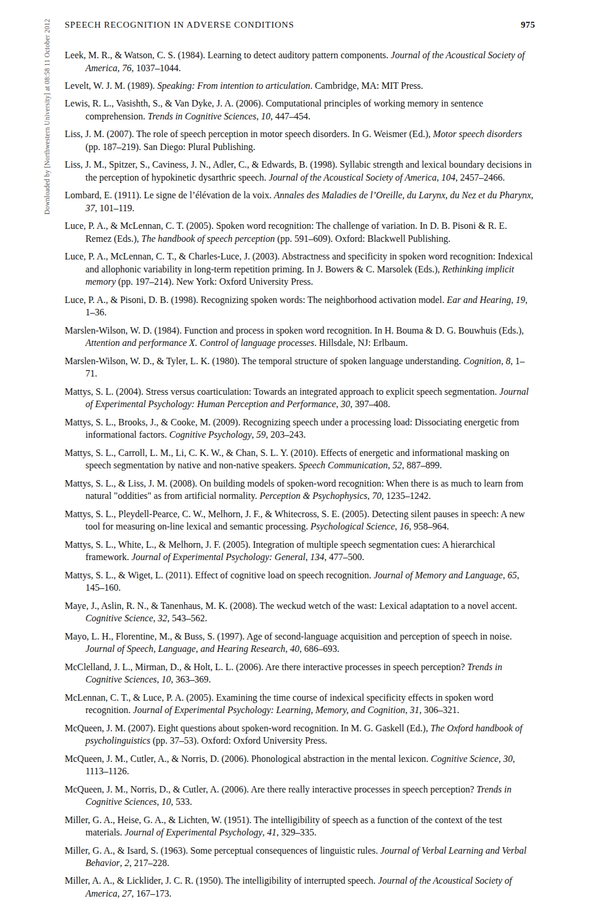Downloaded by [Northwestern University] at 08:58 11 October 2012
Speech recognition in adverse conditions 975
Leek, M. R., & Watson, C. S. (1984). Learning to detect auditory pattern components. Journal of the Acoustical Society of America, 76, 1037–1044.
Levelt, W. J. M. (1989). Speaking: From intention to articulation. Cambridge, MA: MIT Press.
Lewis, R. L., Vasishth, S., & Van Dyke, J. A. (2006). Computational principles of working memory in sentence comprehension. Trends in Cognitive Sciences, 10, 447–454.
Liss, J. M. (2007). The role of speech perception in motor speech disorders. In G. Weismer (Ed.), Motor speech disorders (pp. 187–219). San Diego: Plural Publishing.
Liss, J. M., Spitzer, S., Caviness, J. N., Adler, C., & Edwards, B. (1998). Syllabic strength and lexical boundary decisions in the perception of hypokinetic dysarthric speech. Journal of the Acoustical Society of America, 104, 2457–2466.
Lombard, E. (1911). Le signe de l’élévation de la voix. Annales des Maladies de l’Oreille, du Larynx, du Nez et du Pharynx, 37, 101–119.
Luce, P. A., & McLennan, C. T. (2005). Spoken word recognition: The challenge of variation. In D. B. Pisoni & R. E. Remez (Eds.), The handbook of speech perception (pp. 591–609). Oxford: Blackwell Publishing.
Luce, P. A., McLennan, C. T., & Charles-Luce, J. (2003). Abstractness and specificity in spoken word recognition: Indexical and allophonic variability in long-term repetition priming. In J. Bowers & C. Marsolek (Eds.), Rethinking implicit memory (pp. 197–214). New York: Oxford University Press.
Luce, P. A., & Pisoni, D. B. (1998). Recognizing spoken words: The neighborhood activation model. Ear and Hearing, 19, 1–36.
Marslen-Wilson, W. D. (1984). Function and process in spoken word recognition. In H. Bouma & D. G. Bouwhuis (Eds.), Attention and performance X. Control of language processes. Hillsdale, NJ: Erlbaum.
Marslen-Wilson, W. D., & Tyler, L. K. (1980). The temporal structure of spoken language understanding. Cognition, 8, 1–71.
Mattys, S. L. (2004). Stress versus coarticulation: Towards an integrated approach to explicit speech segmentation. Journal of Experimental Psychology: Human Perception and Performance, 30, 397–408.
Mattys, S. L., Brooks, J., & Cooke, M. (2009). Recognizing speech under a processing load: Dissociating energetic from informational factors. Cognitive Psychology, 59, 203–243.
Mattys, S. L., Carroll, L. M., Li, C. K. W., & Chan, S. L. Y. (2010). Effects of energetic and informational masking on speech segmentation by native and non-native speakers. Speech Communication, 52, 887–899.
Mattys, S. L., & Liss, J. M. (2008). On building models of spoken-word recognition: When there is as much to learn from natural "oddities" as from artificial normality. Perception & Psychophysics, 70, 1235–1242.
Mattys, S. L., Pleydell-Pearce, C. W., Melhorn, J. F., & Whitecross, S. E. (2005). Detecting silent pauses in speech: A new tool for measuring on-line lexical and semantic processing. Psychological Science, 16, 958–964.
Mattys, S. L., White, L., & Melhorn, J. F. (2005). Integration of multiple speech segmentation cues: A hierarchical framework. Journal of Experimental Psychology: General, 134, 477–500.
Mattys, S. L., & Wiget, L. (2011). Effect of cognitive load on speech recognition. Journal of Memory and Language, 65, 145–160.
Maye, J., Aslin, R. N., & Tanenhaus, M. K. (2008). The weckud wetch of the wast: Lexical adaptation to a novel accent. Cognitive Science, 32, 543–562.
Mayo, L. H., Florentine, M., & Buss, S. (1997). Age of second-language acquisition and perception of speech in noise. Journal of Speech, Language, and Hearing Research, 40, 686–693.
McClelland, J. L., Mirman, D., & Holt, L. L. (2006). Are there interactive processes in speech perception? Trends in Cognitive Sciences, 10, 363–369.
McLennan, C. T., & Luce, P. A. (2005). Examining the time course of indexical specificity effects in spoken word recognition. Journal of Experimental Psychology: Learning, Memory, and Cognition, 31, 306–321.
McQueen, J. M. (2007). Eight questions about spoken-word recognition. In M. G. Gaskell (Ed.), The Oxford handbook of psycholinguistics (pp. 37–53). Oxford: Oxford University Press.
McQueen, J. M., Cutler, A., & Norris, D. (2006). Phonological abstraction in the mental lexicon. Cognitive Science, 30, 1113–1126.
McQueen, J. M., Norris, D., & Cutler, A. (2006). Are there really interactive processes in speech perception? Trends in Cognitive Sciences, 10, 533.
Miller, G. A., Heise, G. A., & Lichten, W. (1951). The intelligibility of speech as a function of the context of the test materials. Journal of Experimental Psychology, 41, 329–335.
Miller, G. A., & Isard, S. (1963). Some perceptual consequences of linguistic rules. Journal of Verbal Learning and Verbal Behavior, 2, 217–228.
Miller, A. A., & Licklider, J. C. R. (1950). The intelligibility of interrupted speech. Journal of the Acoustical Society of America, 27, 167–173.